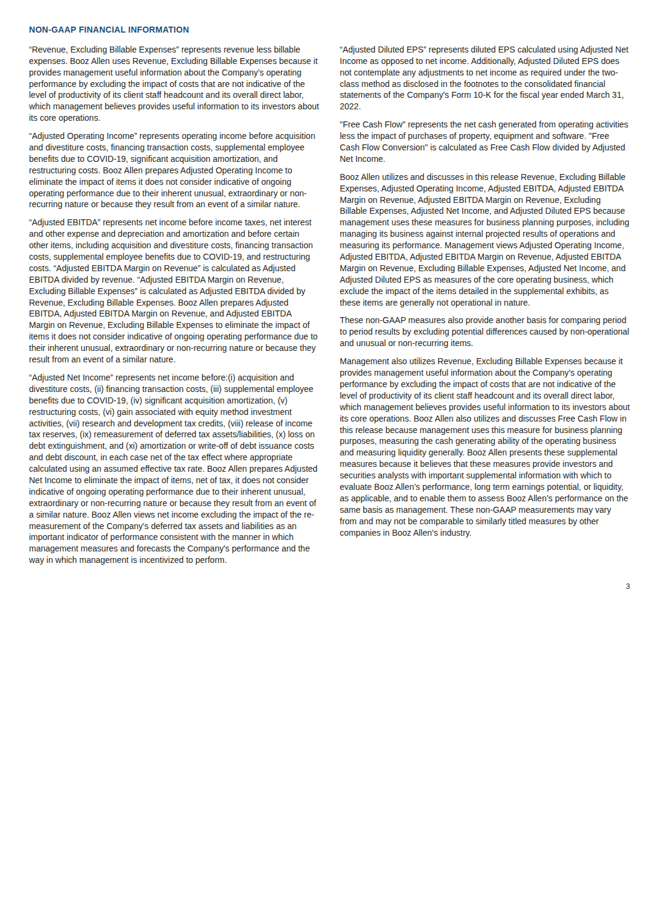Non-GAAP Financial Information
“Revenue, Excluding Billable Expenses” represents revenue less billable expenses. Booz Allen uses Revenue, Excluding Billable Expenses because it provides management useful information about the Company’s operating performance by excluding the impact of costs that are not indicative of the level of productivity of its client staff headcount and its overall direct labor, which management believes provides useful information to its investors about its core operations.
“Adjusted Operating Income” represents operating income before acquisition and divestiture costs, financing transaction costs, supplemental employee benefits due to COVID-19, significant acquisition amortization, and restructuring costs. Booz Allen prepares Adjusted Operating Income to eliminate the impact of items it does not consider indicative of ongoing operating performance due to their inherent unusual, extraordinary or non-recurring nature or because they result from an event of a similar nature.
“Adjusted EBITDA” represents net income before income taxes, net interest and other expense and depreciation and amortization and before certain other items, including acquisition and divestiture costs, financing transaction costs, supplemental employee benefits due to COVID-19, and restructuring costs. “Adjusted EBITDA Margin on Revenue” is calculated as Adjusted EBITDA divided by revenue. “Adjusted EBITDA Margin on Revenue, Excluding Billable Expenses” is calculated as Adjusted EBITDA divided by Revenue, Excluding Billable Expenses. Booz Allen prepares Adjusted EBITDA, Adjusted EBITDA Margin on Revenue, and Adjusted EBITDA Margin on Revenue, Excluding Billable Expenses to eliminate the impact of items it does not consider indicative of ongoing operating performance due to their inherent unusual, extraordinary or non-recurring nature or because they result from an event of a similar nature.
“Adjusted Net Income” represents net income before:(i) acquisition and divestiture costs, (ii) financing transaction costs, (iii) supplemental employee benefits due to COVID-19, (iv) significant acquisition amortization, (v) restructuring costs, (vi) gain associated with equity method investment activities, (vii) research and development tax credits, (viii) release of income tax reserves, (ix) remeasurement of deferred tax assets/liabilities, (x) loss on debt extinguishment, and (xi) amortization or write-off of debt issuance costs and debt discount, in each case net of the tax effect where appropriate calculated using an assumed effective tax rate. Booz Allen prepares Adjusted Net Income to eliminate the impact of items, net of tax, it does not consider indicative of ongoing operating performance due to their inherent unusual, extraordinary or non-recurring nature or because they result from an event of a similar nature. Booz Allen views net income excluding the impact of the re-measurement of the Company's deferred tax assets and liabilities as an important indicator of performance consistent with the manner in which management measures and forecasts the Company's performance and the way in which management is incentivized to perform.
“Adjusted Diluted EPS” represents diluted EPS calculated using Adjusted Net Income as opposed to net income. Additionally, Adjusted Diluted EPS does not contemplate any adjustments to net income as required under the two-class method as disclosed in the footnotes to the consolidated financial statements of the Company's Form 10-K for the fiscal year ended March 31, 2022.
"Free Cash Flow" represents the net cash generated from operating activities less the impact of purchases of property, equipment and software. "Free Cash Flow Conversion" is calculated as Free Cash Flow divided by Adjusted Net Income.
Booz Allen utilizes and discusses in this release Revenue, Excluding Billable Expenses, Adjusted Operating Income, Adjusted EBITDA, Adjusted EBITDA Margin on Revenue, Adjusted EBITDA Margin on Revenue, Excluding Billable Expenses, Adjusted Net Income, and Adjusted Diluted EPS because management uses these measures for business planning purposes, including managing its business against internal projected results of operations and measuring its performance. Management views Adjusted Operating Income, Adjusted EBITDA, Adjusted EBITDA Margin on Revenue, Adjusted EBITDA Margin on Revenue, Excluding Billable Expenses, Adjusted Net Income, and Adjusted Diluted EPS as measures of the core operating business, which exclude the impact of the items detailed in the supplemental exhibits, as these items are generally not operational in nature.
These non-GAAP measures also provide another basis for comparing period to period results by excluding potential differences caused by non-operational and unusual or non-recurring items.
Management also utilizes Revenue, Excluding Billable Expenses because it provides management useful information about the Company’s operating performance by excluding the impact of costs that are not indicative of the level of productivity of its client staff headcount and its overall direct labor, which management believes provides useful information to its investors about its core operations. Booz Allen also utilizes and discusses Free Cash Flow in this release because management uses this measure for business planning purposes, measuring the cash generating ability of the operating business and measuring liquidity generally. Booz Allen presents these supplemental measures because it believes that these measures provide investors and securities analysts with important supplemental information with which to evaluate Booz Allen’s performance, long term earnings potential, or liquidity, as applicable, and to enable them to assess Booz Allen’s performance on the same basis as management. These non-GAAP measurements may vary from and may not be comparable to similarly titled measures by other companies in Booz Allen’s industry.
3